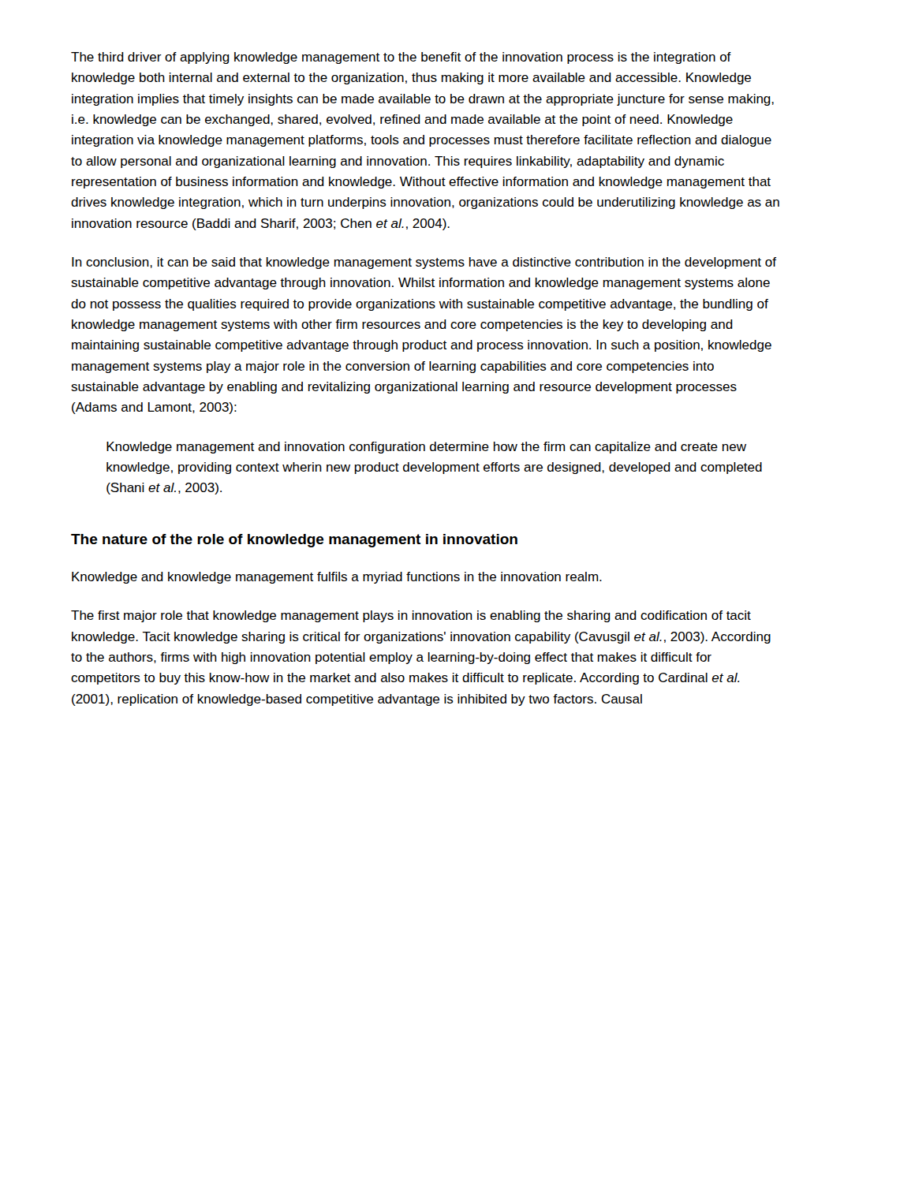The third driver of applying knowledge management to the benefit of the innovation process is the integration of knowledge both internal and external to the organization, thus making it more available and accessible. Knowledge integration implies that timely insights can be made available to be drawn at the appropriate juncture for sense making, i.e. knowledge can be exchanged, shared, evolved, refined and made available at the point of need. Knowledge integration via knowledge management platforms, tools and processes must therefore facilitate reflection and dialogue to allow personal and organizational learning and innovation. This requires linkability, adaptability and dynamic representation of business information and knowledge. Without effective information and knowledge management that drives knowledge integration, which in turn underpins innovation, organizations could be underutilizing knowledge as an innovation resource (Baddi and Sharif, 2003; Chen et al., 2004).
In conclusion, it can be said that knowledge management systems have a distinctive contribution in the development of sustainable competitive advantage through innovation. Whilst information and knowledge management systems alone do not possess the qualities required to provide organizations with sustainable competitive advantage, the bundling of knowledge management systems with other firm resources and core competencies is the key to developing and maintaining sustainable competitive advantage through product and process innovation. In such a position, knowledge management systems play a major role in the conversion of learning capabilities and core competencies into sustainable advantage by enabling and revitalizing organizational learning and resource development processes (Adams and Lamont, 2003):
Knowledge management and innovation configuration determine how the firm can capitalize and create new knowledge, providing context wherin new product development efforts are designed, developed and completed (Shani et al., 2003).
The nature of the role of knowledge management in innovation
Knowledge and knowledge management fulfils a myriad functions in the innovation realm.
The first major role that knowledge management plays in innovation is enabling the sharing and codification of tacit knowledge. Tacit knowledge sharing is critical for organizations' innovation capability (Cavusgil et al., 2003). According to the authors, firms with high innovation potential employ a learning-by-doing effect that makes it difficult for competitors to buy this know-how in the market and also makes it difficult to replicate. According to Cardinal et al. (2001), replication of knowledge-based competitive advantage is inhibited by two factors. Causal